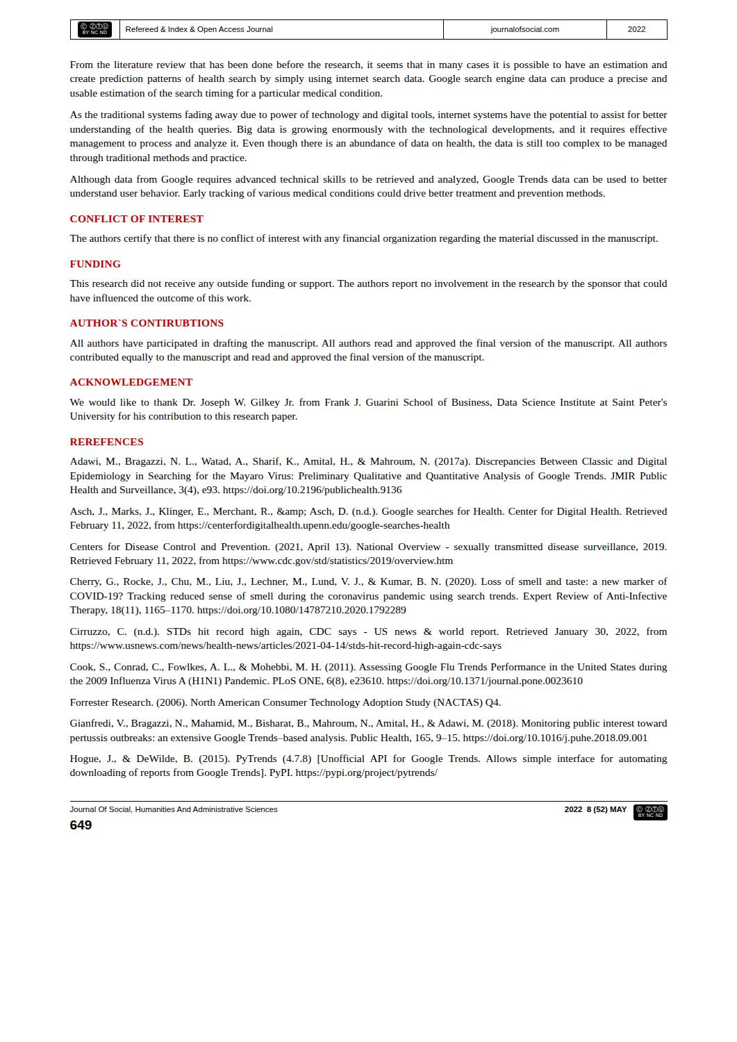| Ⓒ ⓏⓉⓊ BY NC ND | Refereed & Index & Open Access Journal | journalofsocial.com | 2022 |
From the literature review that has been done before the research, it seems that in many cases it is possible to have an estimation and create prediction patterns of health search by simply using internet search data. Google search engine data can produce a precise and usable estimation of the search timing for a particular medical condition.
As the traditional systems fading away due to power of technology and digital tools, internet systems have the potential to assist for better understanding of the health queries. Big data is growing enormously with the technological developments, and it requires effective management to process and analyze it. Even though there is an abundance of data on health, the data is still too complex to be managed through traditional methods and practice.
Although data from Google requires advanced technical skills to be retrieved and analyzed, Google Trends data can be used to better understand user behavior. Early tracking of various medical conditions could drive better treatment and prevention methods.
CONFLICT OF INTEREST
The authors certify that there is no conflict of interest with any financial organization regarding the material discussed in the manuscript.
FUNDING
This research did not receive any outside funding or support. The authors report no involvement in the research by the sponsor that could have influenced the outcome of this work.
AUTHOR`S CONTIRUBTIONS
All authors have participated in drafting the manuscript. All authors read and approved the final version of the manuscript. All authors contributed equally to the manuscript and read and approved the final version of the manuscript.
ACKNOWLEDGEMENT
We would like to thank Dr. Joseph W. Gilkey Jr. from Frank J. Guarini School of Business, Data Science Institute at Saint Peter's University for his contribution to this research paper.
REREFENCES
Adawi, M., Bragazzi, N. L., Watad, A., Sharif, K., Amital, H., & Mahroum, N. (2017a). Discrepancies Between Classic and Digital Epidemiology in Searching for the Mayaro Virus: Preliminary Qualitative and Quantitative Analysis of Google Trends. JMIR Public Health and Surveillance, 3(4), e93. https://doi.org/10.2196/publichealth.9136
Asch, J., Marks, J., Klinger, E., Merchant, R., &amp; Asch, D. (n.d.). Google searches for Health. Center for Digital Health. Retrieved February 11, 2022, from https://centerfordigitalhealth.upenn.edu/google-searches-health
Centers for Disease Control and Prevention. (2021, April 13). National Overview - sexually transmitted disease surveillance, 2019. Retrieved February 11, 2022, from https://www.cdc.gov/std/statistics/2019/overview.htm
Cherry, G., Rocke, J., Chu, M., Liu, J., Lechner, M., Lund, V. J., & Kumar, B. N. (2020). Loss of smell and taste: a new marker of COVID-19? Tracking reduced sense of smell during the coronavirus pandemic using search trends. Expert Review of Anti-Infective Therapy, 18(11), 1165–1170. https://doi.org/10.1080/14787210.2020.1792289
Cirruzzo, C. (n.d.). STDs hit record high again, CDC says - US news & world report. Retrieved January 30, 2022, from https://www.usnews.com/news/health-news/articles/2021-04-14/stds-hit-record-high-again-cdc-says
Cook, S., Conrad, C., Fowlkes, A. L., & Mohebbi, M. H. (2011). Assessing Google Flu Trends Performance in the United States during the 2009 Influenza Virus A (H1N1) Pandemic. PLoS ONE, 6(8), e23610. https://doi.org/10.1371/journal.pone.0023610
Forrester Research. (2006). North American Consumer Technology Adoption Study (NACTAS) Q4.
Gianfredi, V., Bragazzi, N., Mahamid, M., Bisharat, B., Mahroum, N., Amital, H., & Adawi, M. (2018). Monitoring public interest toward pertussis outbreaks: an extensive Google Trends–based analysis. Public Health, 165, 9–15. https://doi.org/10.1016/j.puhe.2018.09.001
Hogue, J., & DeWilde, B. (2015). PyTrends (4.7.8) [Unofficial API for Google Trends. Allows simple interface for automating downloading of reports from Google Trends]. PyPI. https://pypi.org/project/pytrends/
Journal Of Social, Humanities And Administrative Sciences
649
2022 8 (52) MAY
Ⓒ ⓏⓉⓊ BY NC ND